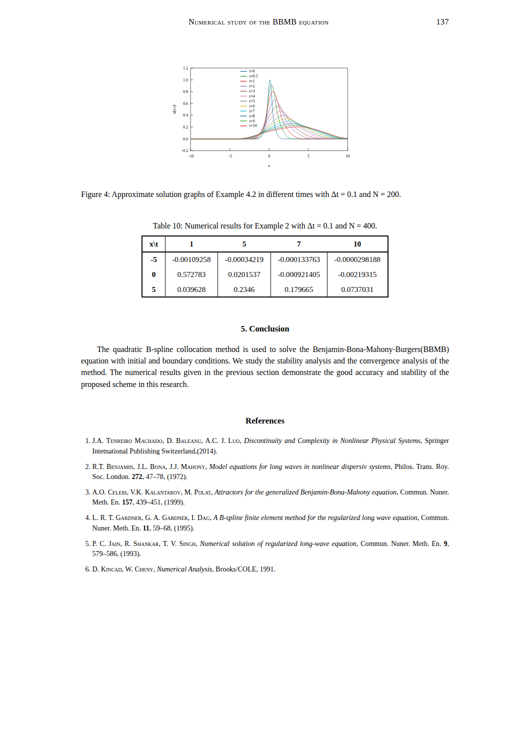Numerical study of the BBMB equation 137
1.2 1.0 0.8 0.6 0.4 0.2 0.0 -0.2 −10 −5 0 5 10 x u(x,t) t=0 t=0.5 t=1 t=2 t=3 t=4 t=5 t=6 t=7 t=8 t=9 t=10
Figure 4: Approximate solution graphs of Example 4.2 in different times with Δt = 0.1 and N = 200.
Table 10: Numerical results for Example 2 with Δt = 0.1 and N = 400.
| x\t | 1 | 5 | 7 | 10 |
| --- | --- | --- | --- | --- |
| -5 | -0.00109258 | -0.00034219 | -0.000133763 | -0.0000298188 |
| 0 | 0.572783 | 0.0201537 | -0.000921405 | -0.00219315 |
| 5 | 0.039628 | 0.2346 | 0.179665 | 0.0737031 |
5. Conclusion
The quadratic B-spline collocation method is used to solve the Benjamin-Bona-Mahony-Burgers(BBMB) equation with initial and boundary conditions. We study the stability analysis and the convergence analysis of the method. The numerical results given in the previous section demonstrate the good accuracy and stability of the proposed scheme in this research.
References
J.A. Tenreiro Machado, D. Baleanu, A.C. J. Luo, Discontinuity and Complexity in Nonlinear Physical Systems, Springer Intetnational Publishing Switzerland,(2014).
R.T. Benjamin, J.L. Bona, J.J. Mahony, Model equations for long waves in nonlinear dispersiv systems, Philos. Trans. Roy. Soc. London. 272, 47–78, (1972).
A.O. Celebi, V.K. Kalantarov, M. Polat, Attractors for the generalized Benjamin-Bona-Mahony equation, Commun. Nuner. Meth. En. 157, 439–451, (1999).
L. R. T. Gardner, G. A. Gardner, I. Dag, A B-spline finite element method for the regularized long wave equation, Commun. Nuner. Meth. En. 11, 59–68, (1995).
P. C. Jain, R. Shankar, T. V. Singh, Numerical solution of regularized long-wave equation, Commun. Nuner. Meth. En. 9, 579–586, (1993).
D. Kincad, W. Cheny, Numerical Analysis, Brooks/COLE, 1991.